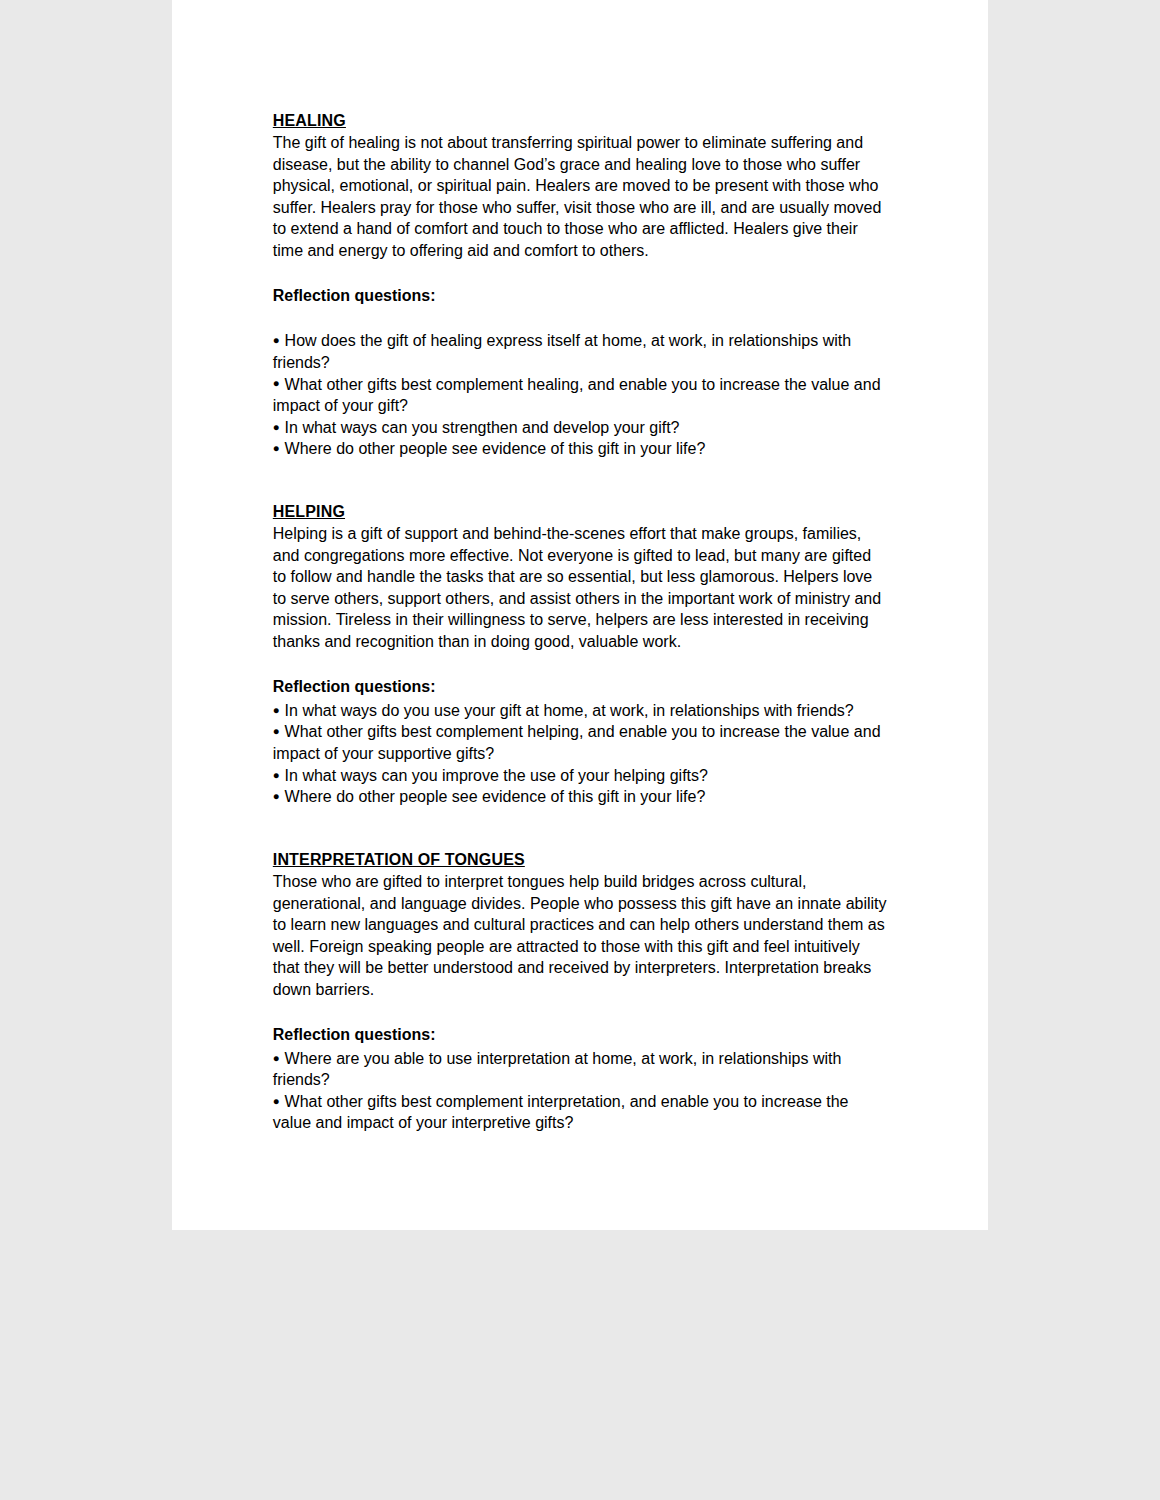HEALING
The gift of healing is not about transferring spiritual power to eliminate suffering and disease, but the ability to channel God’s grace and healing love to those who suffer physical, emotional, or spiritual pain. Healers are moved to be present with those who suffer. Healers pray for those who suffer, visit those who are ill, and are usually moved to extend a hand of comfort and touch to those who are afflicted. Healers give their time and energy to offering aid and comfort to others.
Reflection questions:
How does the gift of healing express itself at home, at work, in relationships with friends?
What other gifts best complement healing, and enable you to increase the value and impact of your gift?
In what ways can you strengthen and develop your gift?
Where do other people see evidence of this gift in your life?
HELPING
Helping is a gift of support and behind-the-scenes effort that make groups, families, and congregations more effective. Not everyone is gifted to lead, but many are gifted to follow and handle the tasks that are so essential, but less glamorous. Helpers love to serve others, support others, and assist others in the important work of ministry and mission. Tireless in their willingness to serve, helpers are less interested in receiving thanks and recognition than in doing good, valuable work.
Reflection questions:
In what ways do you use your gift at home, at work, in relationships with friends?
What other gifts best complement helping, and enable you to increase the value and impact of your supportive gifts?
In what ways can you improve the use of your helping gifts?
Where do other people see evidence of this gift in your life?
INTERPRETATION OF TONGUES
Those who are gifted to interpret tongues help build bridges across cultural, generational, and language divides. People who possess this gift have an innate ability to learn new languages and cultural practices and can help others understand them as well. Foreign speaking people are attracted to those with this gift and feel intuitively that they will be better understood and received by interpreters. Interpretation breaks down barriers.
Reflection questions:
Where are you able to use interpretation at home, at work, in relationships with friends?
What other gifts best complement interpretation, and enable you to increase the value and impact of your interpretive gifts?